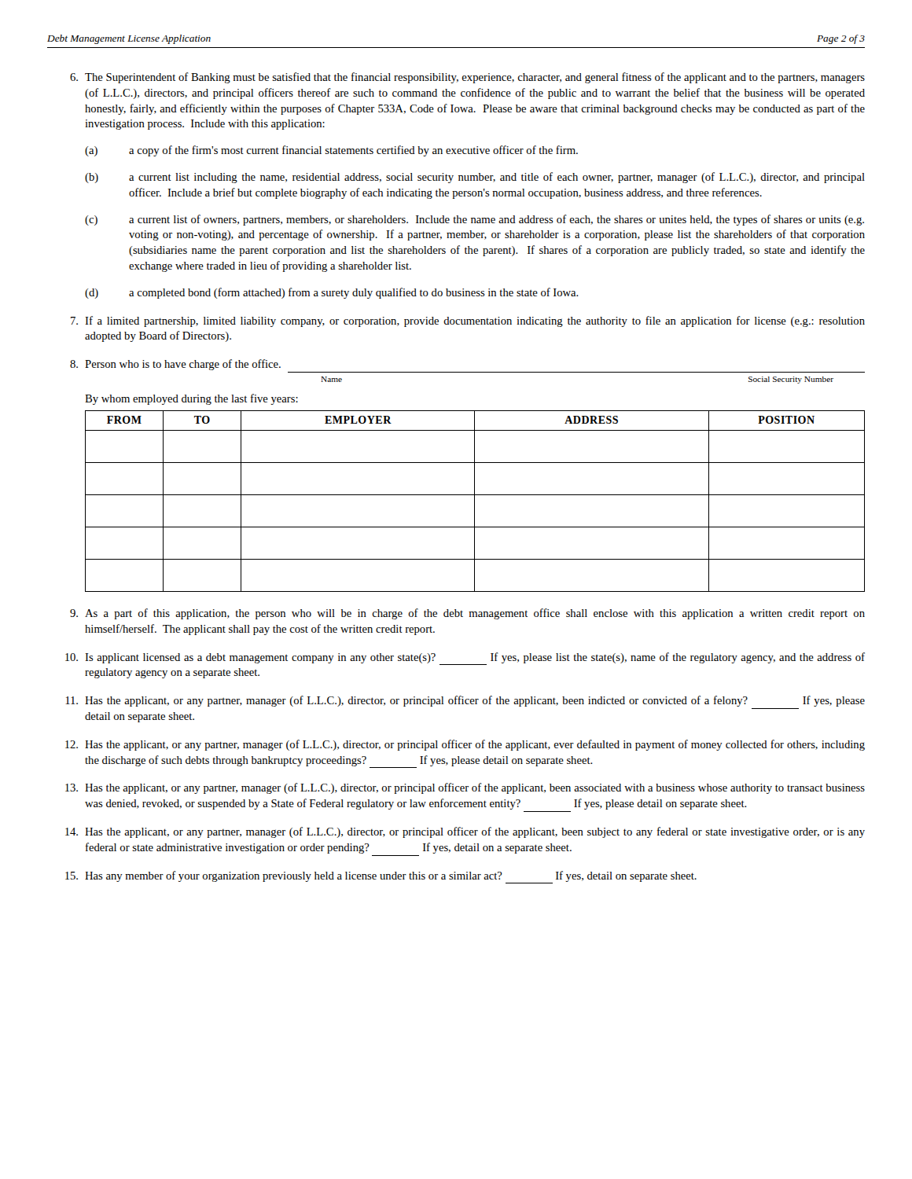Debt Management License Application Page 2 of 3
The Superintendent of Banking must be satisfied that the financial responsibility, experience, character, and general fitness of the applicant and to the partners, managers (of L.L.C.), directors, and principal officers thereof are such to command the confidence of the public and to warrant the belief that the business will be operated honestly, fairly, and efficiently within the purposes of Chapter 533A, Code of Iowa. Please be aware that criminal background checks may be conducted as part of the investigation process. Include with this application:
a copy of the firm's most current financial statements certified by an executive officer of the firm.
a current list including the name, residential address, social security number, and title of each owner, partner, manager (of L.L.C.), director, and principal officer. Include a brief but complete biography of each indicating the person's normal occupation, business address, and three references.
a current list of owners, partners, members, or shareholders. Include the name and address of each, the shares or unites held, the types of shares or units (e.g. voting or non-voting), and percentage of ownership. If a partner, member, or shareholder is a corporation, please list the shareholders of that corporation (subsidiaries name the parent corporation and list the shareholders of the parent). If shares of a corporation are publicly traded, so state and identify the exchange where traded in lieu of providing a shareholder list.
a completed bond (form attached) from a surety duly qualified to do business in the state of Iowa.
If a limited partnership, limited liability company, or corporation, provide documentation indicating the authority to file an application for license (e.g.: resolution adopted by Board of Directors).
Person who is to have charge of the office.
Name Social Security Number
By whom employed during the last five years:
| FROM | TO | EMPLOYER | ADDRESS | POSITION |
| --- | --- | --- | --- | --- |
As a part of this application, the person who will be in charge of the debt management office shall enclose with this application a written credit report on himself/herself. The applicant shall pay the cost of the written credit report.
Is applicant licensed as a debt management company in any other state(s)? If yes, please list the state(s), name of the regulatory agency, and the address of regulatory agency on a separate sheet.
Has the applicant, or any partner, manager (of L.L.C.), director, or principal officer of the applicant, been indicted or convicted of a felony? If yes, please detail on separate sheet.
Has the applicant, or any partner, manager (of L.L.C.), director, or principal officer of the applicant, ever defaulted in payment of money collected for others, including the discharge of such debts through bankruptcy proceedings? If yes, please detail on separate sheet.
Has the applicant, or any partner, manager (of L.L.C.), director, or principal officer of the applicant, been associated with a business whose authority to transact business was denied, revoked, or suspended by a State of Federal regulatory or law enforcement entity? If yes, please detail on separate sheet.
Has the applicant, or any partner, manager (of L.L.C.), director, or principal officer of the applicant, been subject to any federal or state investigative order, or is any federal or state administrative investigation or order pending? If yes, detail on a separate sheet.
Has any member of your organization previously held a license under this or a similar act? If yes, detail on separate sheet.